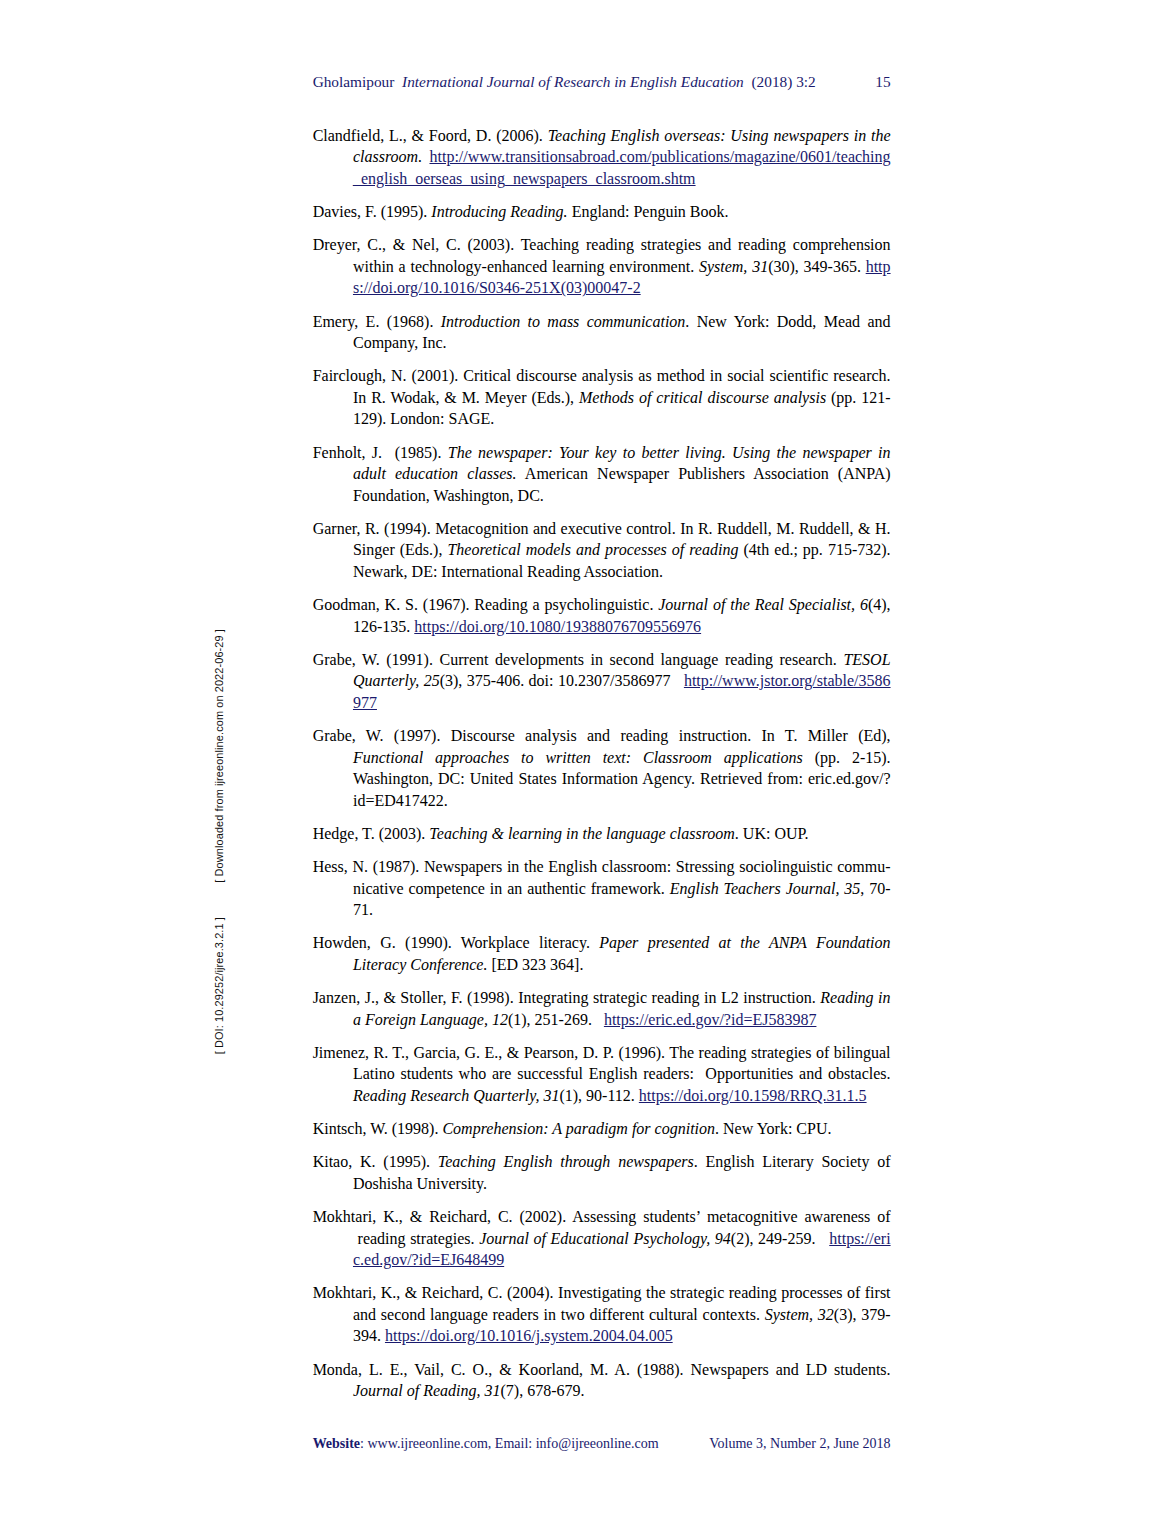[ DOI: 10.29252/ijree.3.2.1 ]
[ Downloaded from ijreeonline.com on 2022-06-29 ]
Gholamipour International Journal of Research in English Education (2018) 3:2
15
Clandfield, L., & Foord, D. (2006). Teaching English overseas: Using newspapers in the classroom. http://www.transitionsabroad.com/publications/magazine/0601/teaching_english_oerseas_using_newspapers_classroom.shtm
Davies, F. (1995). Introducing Reading. England: Penguin Book.
Dreyer, C., & Nel, C. (2003). Teaching reading strategies and reading comprehension within a technology-enhanced learning environment. System, 31(30), 349-365. https://doi.org/10.1016/S0346-251X(03)00047-2
Emery, E. (1968). Introduction to mass communication. New York: Dodd, Mead and Company, Inc.
Fairclough, N. (2001). Critical discourse analysis as method in social scientific research. In R. Wodak, & M. Meyer (Eds.), Methods of critical discourse analysis (pp. 121-129). London: SAGE.
Fenholt, J. (1985). The newspaper: Your key to better living. Using the newspaper in adult education classes. American Newspaper Publishers Association (ANPA) Foundation, Washington, DC.
Garner, R. (1994). Metacognition and executive control. In R. Ruddell, M. Ruddell, & H. Singer (Eds.), Theoretical models and processes of reading (4th ed.; pp. 715-732). Newark, DE: International Reading Association.
Goodman, K. S. (1967). Reading a psycholinguistic. Journal of the Real Specialist, 6(4), 126-135. https://doi.org/10.1080/19388076709556976
Grabe, W. (1991). Current developments in second language reading research. TESOL Quarterly, 25(3), 375-406. doi: 10.2307/3586977 http://www.jstor.org/stable/3586977
Grabe, W. (1997). Discourse analysis and reading instruction. In T. Miller (Ed), Functional approaches to written text: Classroom applications (pp. 2-15). Washington, DC: United States Information Agency. Retrieved from: eric.ed.gov/?id=ED417422.
Hedge, T. (2003). Teaching & learning in the language classroom. UK: OUP.
Hess, N. (1987). Newspapers in the English classroom: Stressing sociolinguistic communicative competence in an authentic framework. English Teachers Journal, 35, 70-71.
Howden, G. (1990). Workplace literacy. Paper presented at the ANPA Foundation Literacy Conference. [ED 323 364].
Janzen, J., & Stoller, F. (1998). Integrating strategic reading in L2 instruction. Reading in a Foreign Language, 12(1), 251-269. https://eric.ed.gov/?id=EJ583987
Jimenez, R. T., Garcia, G. E., & Pearson, D. P. (1996). The reading strategies of bilingual Latino students who are successful English readers: Opportunities and obstacles. Reading Research Quarterly, 31(1), 90-112. https://doi.org/10.1598/RRQ.31.1.5
Kintsch, W. (1998). Comprehension: A paradigm for cognition. New York: CPU.
Kitao, K. (1995). Teaching English through newspapers. English Literary Society of Doshisha University.
Mokhtari, K., & Reichard, C. (2002). Assessing students’ metacognitive awareness of reading strategies. Journal of Educational Psychology, 94(2), 249-259. https://eric.ed.gov/?id=EJ648499
Mokhtari, K., & Reichard, C. (2004). Investigating the strategic reading processes of first and second language readers in two different cultural contexts. System, 32(3), 379-394. https://doi.org/10.1016/j.system.2004.04.005
Monda, L. E., Vail, C. O., & Koorland, M. A. (1988). Newspapers and LD students. Journal of Reading, 31(7), 678-679.
Website: www.ijreeonline.com, Email: info@ijreeonline.com
Volume 3, Number 2, June 2018